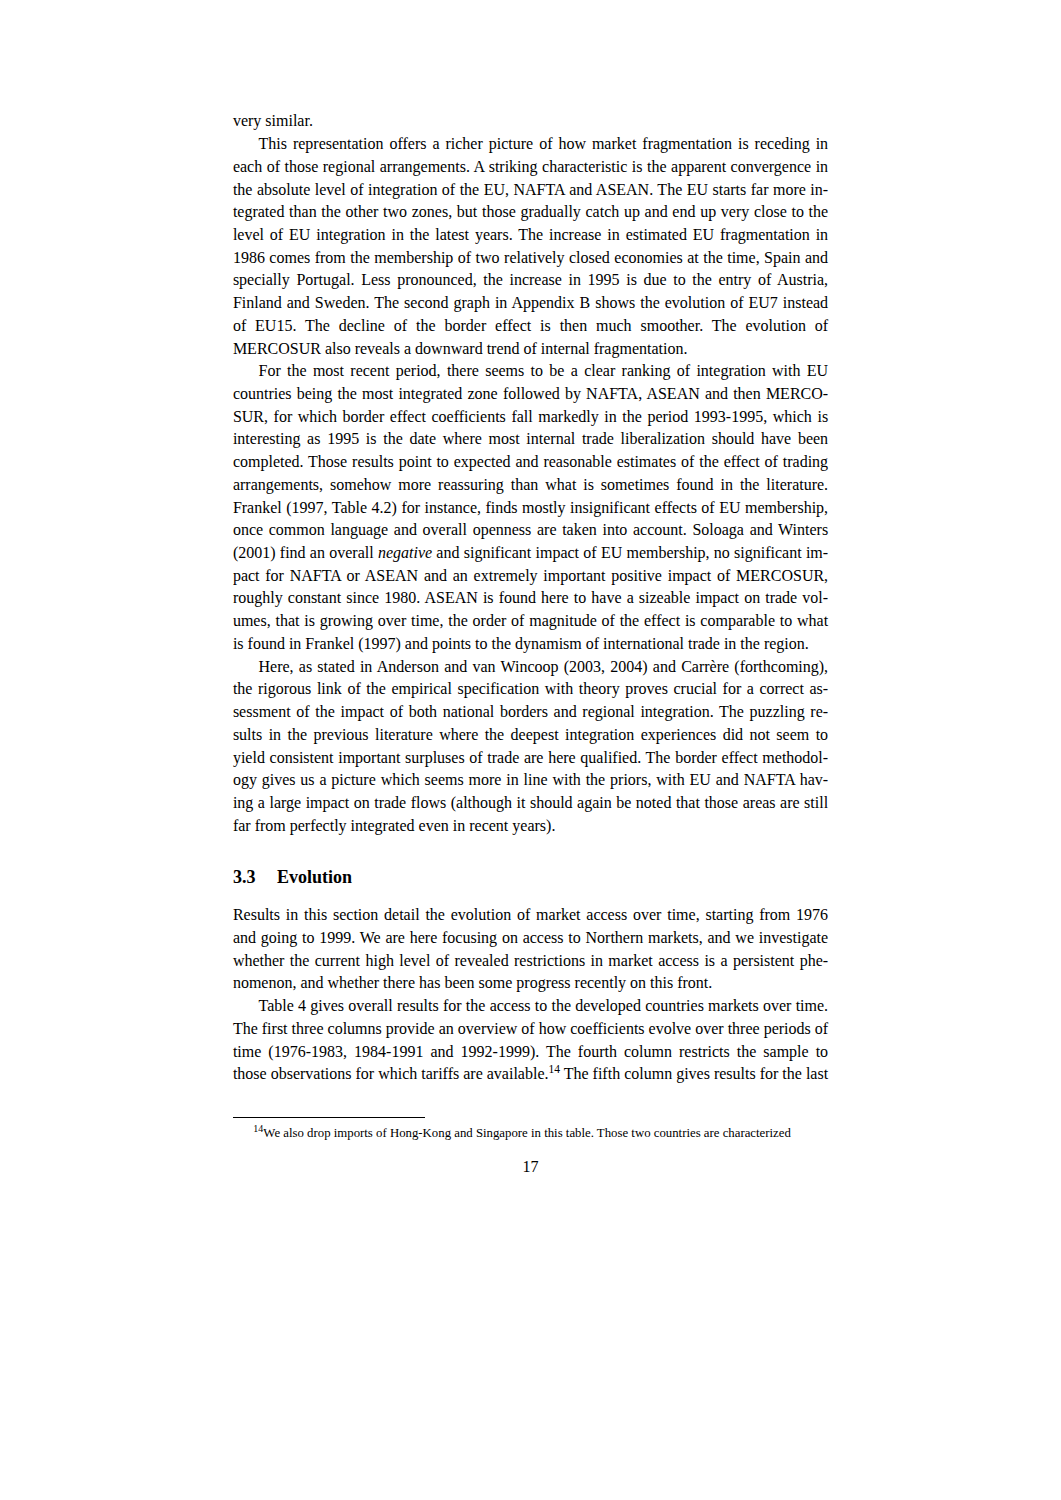very similar.
This representation offers a richer picture of how market fragmentation is receding in each of those regional arrangements. A striking characteristic is the apparent convergence in the absolute level of integration of the EU, NAFTA and ASEAN. The EU starts far more integrated than the other two zones, but those gradually catch up and end up very close to the level of EU integration in the latest years. The increase in estimated EU fragmentation in 1986 comes from the membership of two relatively closed economies at the time, Spain and specially Portugal. Less pronounced, the increase in 1995 is due to the entry of Austria, Finland and Sweden. The second graph in Appendix B shows the evolution of EU7 instead of EU15. The decline of the border effect is then much smoother. The evolution of MERCOSUR also reveals a downward trend of internal fragmentation.
For the most recent period, there seems to be a clear ranking of integration with EU countries being the most integrated zone followed by NAFTA, ASEAN and then MERCO-SUR, for which border effect coefficients fall markedly in the period 1993-1995, which is interesting as 1995 is the date where most internal trade liberalization should have been completed. Those results point to expected and reasonable estimates of the effect of trading arrangements, somehow more reassuring than what is sometimes found in the literature. Frankel (1997, Table 4.2) for instance, finds mostly insignificant effects of EU membership, once common language and overall openness are taken into account. Soloaga and Winters (2001) find an overall negative and significant impact of EU membership, no significant impact for NAFTA or ASEAN and an extremely important positive impact of MERCOSUR, roughly constant since 1980. ASEAN is found here to have a sizeable impact on trade volumes, that is growing over time, the order of magnitude of the effect is comparable to what is found in Frankel (1997) and points to the dynamism of international trade in the region.
Here, as stated in Anderson and van Wincoop (2003, 2004) and Carrère (forthcoming), the rigorous link of the empirical specification with theory proves crucial for a correct assessment of the impact of both national borders and regional integration. The puzzling results in the previous literature where the deepest integration experiences did not seem to yield consistent important surpluses of trade are here qualified. The border effect methodology gives us a picture which seems more in line with the priors, with EU and NAFTA having a large impact on trade flows (although it should again be noted that those areas are still far from perfectly integrated even in recent years).
3.3 Evolution
Results in this section detail the evolution of market access over time, starting from 1976 and going to 1999. We are here focusing on access to Northern markets, and we investigate whether the current high level of revealed restrictions in market access is a persistent phenomenon, and whether there has been some progress recently on this front.
Table 4 gives overall results for the access to the developed countries markets over time. The first three columns provide an overview of how coefficients evolve over three periods of time (1976-1983, 1984-1991 and 1992-1999). The fourth column restricts the sample to those observations for which tariffs are available.14 The fifth column gives results for the last
14We also drop imports of Hong-Kong and Singapore in this table. Those two countries are characterized
17